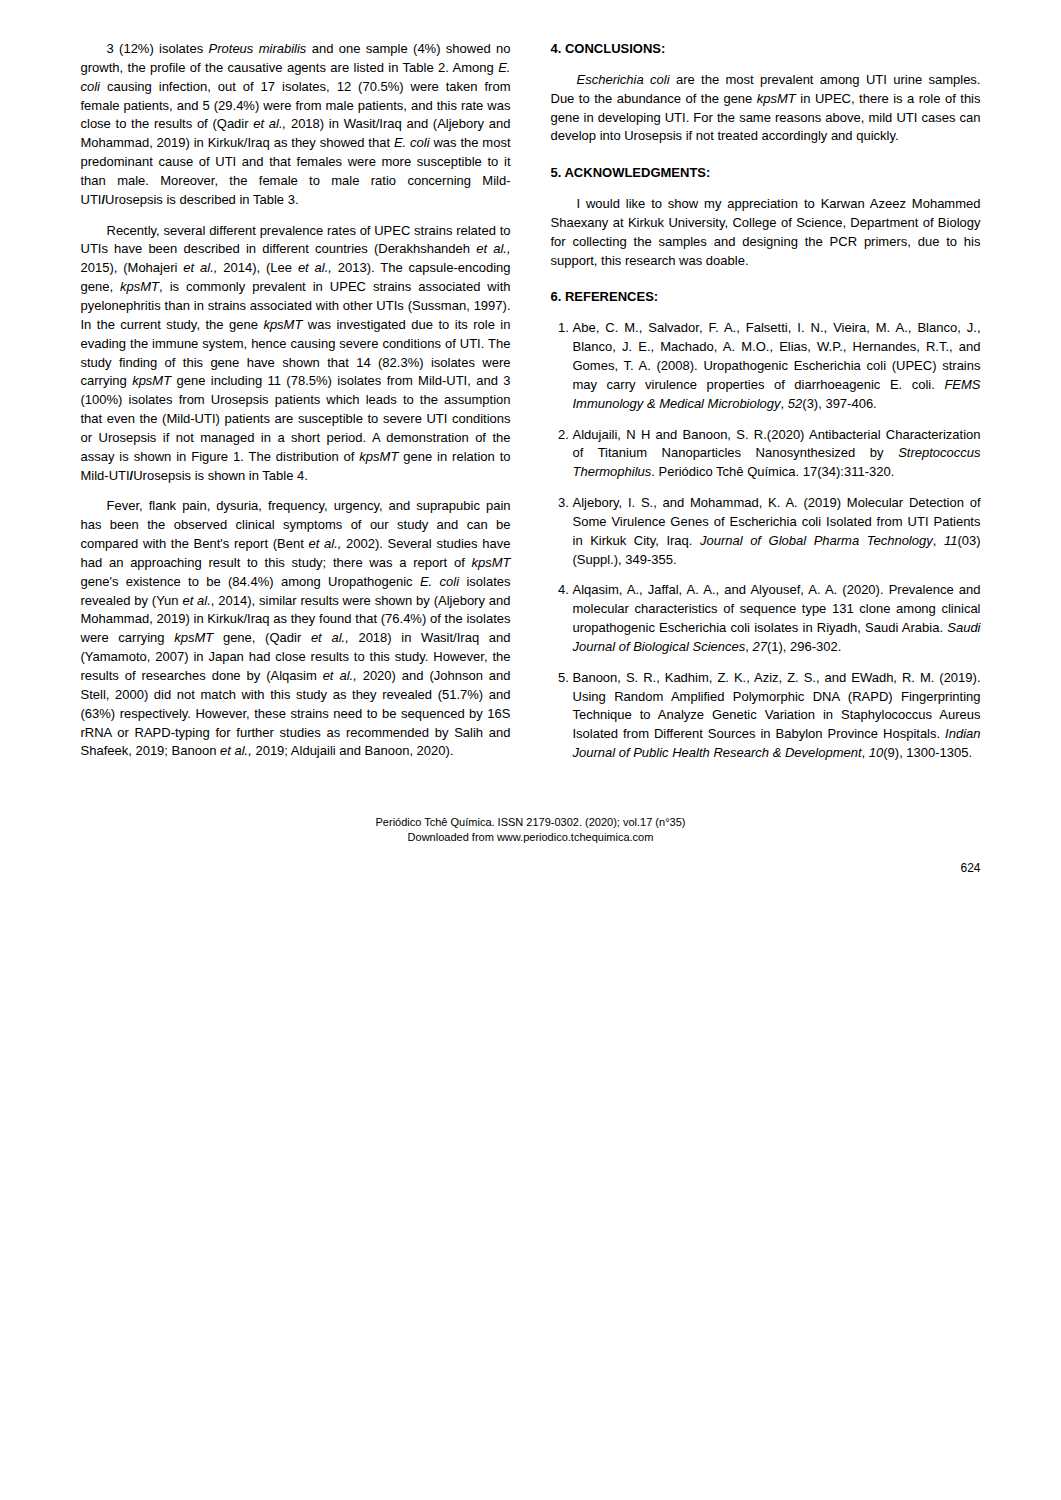3 (12%) isolates Proteus mirabilis and one sample (4%) showed no growth, the profile of the causative agents are listed in Table 2. Among E. coli causing infection, out of 17 isolates, 12 (70.5%) were taken from female patients, and 5 (29.4%) were from male patients, and this rate was close to the results of (Qadir et al., 2018) in Wasit/Iraq and (Aljebory and Mohammad, 2019) in Kirkuk/Iraq as they showed that E. coli was the most predominant cause of UTI and that females were more susceptible to it than male. Moreover, the female to male ratio concerning Mild-UTI/Urosepsis is described in Table 3.
Recently, several different prevalence rates of UPEC strains related to UTIs have been described in different countries (Derakhshandeh et al., 2015), (Mohajeri et al., 2014), (Lee et al., 2013). The capsule-encoding gene, kpsMT, is commonly prevalent in UPEC strains associated with pyelonephritis than in strains associated with other UTIs (Sussman, 1997). In the current study, the gene kpsMT was investigated due to its role in evading the immune system, hence causing severe conditions of UTI. The study finding of this gene have shown that 14 (82.3%) isolates were carrying kpsMT gene including 11 (78.5%) isolates from Mild-UTI, and 3 (100%) isolates from Urosepsis patients which leads to the assumption that even the (Mild-UTI) patients are susceptible to severe UTI conditions or Urosepsis if not managed in a short period. A demonstration of the assay is shown in Figure 1. The distribution of kpsMT gene in relation to Mild-UTI/Urosepsis is shown in Table 4.
Fever, flank pain, dysuria, frequency, urgency, and suprapubic pain has been the observed clinical symptoms of our study and can be compared with the Bent's report (Bent et al., 2002). Several studies have had an approaching result to this study; there was a report of kpsMT gene's existence to be (84.4%) among Uropathogenic E. coli isolates revealed by (Yun et al., 2014), similar results were shown by (Aljebory and Mohammad, 2019) in Kirkuk/Iraq as they found that (76.4%) of the isolates were carrying kpsMT gene, (Qadir et al., 2018) in Wasit/Iraq and (Yamamoto, 2007) in Japan had close results to this study. However, the results of researches done by (Alqasim et al., 2020) and (Johnson and Stell, 2000) did not match with this study as they revealed (51.7%) and (63%) respectively. However, these strains need to be sequenced by 16S rRNA or RAPD-typing for further studies as recommended by Salih and Shafeek, 2019; Banoon et al., 2019; Aldujaili and Banoon, 2020).
4. CONCLUSIONS:
Escherichia coli are the most prevalent among UTI urine samples. Due to the abundance of the gene kpsMT in UPEC, there is a role of this gene in developing UTI. For the same reasons above, mild UTI cases can develop into Urosepsis if not treated accordingly and quickly.
5. ACKNOWLEDGMENTS:
I would like to show my appreciation to Karwan Azeez Mohammed Shaexany at Kirkuk University, College of Science, Department of Biology for collecting the samples and designing the PCR primers, due to his support, this research was doable.
6. REFERENCES:
Abe, C. M., Salvador, F. A., Falsetti, I. N., Vieira, M. A., Blanco, J., Blanco, J. E., Machado, A. M.O., Elias, W.P., Hernandes, R.T., and Gomes, T. A. (2008). Uropathogenic Escherichia coli (UPEC) strains may carry virulence properties of diarrhoeagenic E. coli. FEMS Immunology & Medical Microbiology, 52(3), 397-406.
Aldujaili, N H and Banoon, S. R.(2020) Antibacterial Characterization of Titanium Nanoparticles Nanosynthesized by Streptococcus Thermophilus. Periódico Tchê Química. 17(34):311-320.
Aljebory, I. S., and Mohammad, K. A. (2019) Molecular Detection of Some Virulence Genes of Escherichia coli Isolated from UTI Patients in Kirkuk City, Iraq. Journal of Global Pharma Technology, 11(03) (Suppl.), 349-355.
Alqasim, A., Jaffal, A. A., and Alyousef, A. A. (2020). Prevalence and molecular characteristics of sequence type 131 clone among clinical uropathogenic Escherichia coli isolates in Riyadh, Saudi Arabia. Saudi Journal of Biological Sciences, 27(1), 296-302.
Banoon, S. R., Kadhim, Z. K., Aziz, Z. S., and EWadh, R. M. (2019). Using Random Amplified Polymorphic DNA (RAPD) Fingerprinting Technique to Analyze Genetic Variation in Staphylococcus Aureus Isolated from Different Sources in Babylon Province Hospitals. Indian Journal of Public Health Research & Development, 10(9), 1300-1305.
Periódico Tchê Química. ISSN 2179-0302. (2020); vol.17 (n°35)
Downloaded from www.periodico.tchequimica.com
624